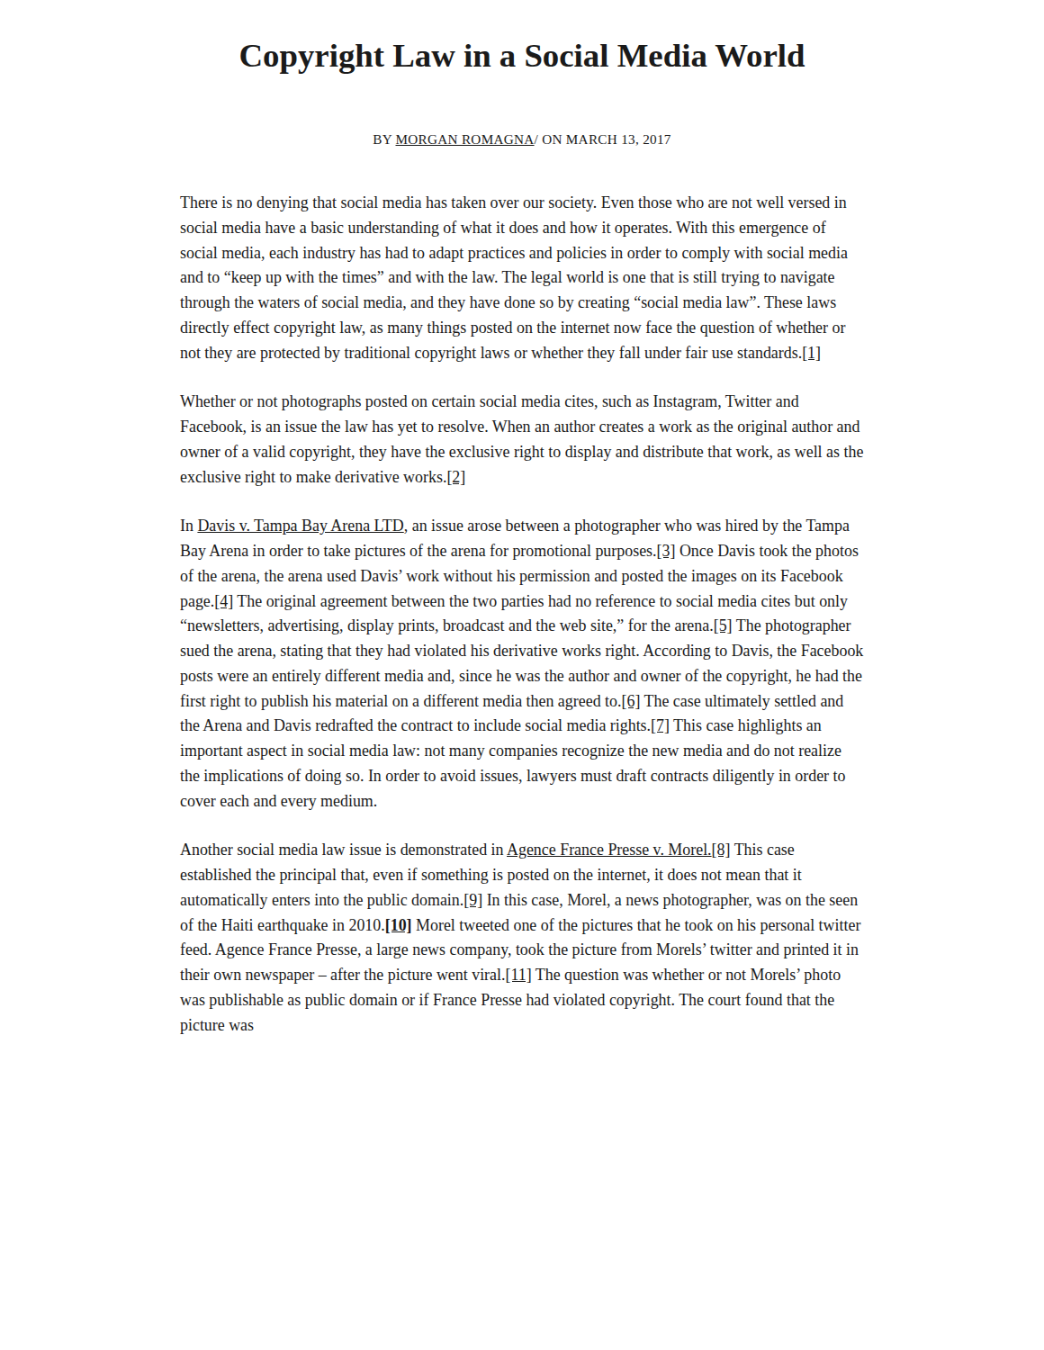Copyright Law in a Social Media World
By Morgan Romagna/ on March 13, 2017
There is no denying that social media has taken over our society. Even those who are not well versed in social media have a basic understanding of what it does and how it operates. With this emergence of social media, each industry has had to adapt practices and policies in order to comply with social media and to “keep up with the times” and with the law. The legal world is one that is still trying to navigate through the waters of social media, and they have done so by creating “social media law”. These laws directly effect copyright law, as many things posted on the internet now face the question of whether or not they are protected by traditional copyright laws or whether they fall under fair use standards.[1]
Whether or not photographs posted on certain social media cites, such as Instagram, Twitter and Facebook, is an issue the law has yet to resolve. When an author creates a work as the original author and owner of a valid copyright, they have the exclusive right to display and distribute that work, as well as the exclusive right to make derivative works.[2]
In Davis v. Tampa Bay Arena LTD, an issue arose between a photographer who was hired by the Tampa Bay Arena in order to take pictures of the arena for promotional purposes.[3] Once Davis took the photos of the arena, the arena used Davis’ work without his permission and posted the images on its Facebook page.[4] The original agreement between the two parties had no reference to social media cites but only “newsletters, advertising, display prints, broadcast and the web site,” for the arena.[5] The photographer sued the arena, stating that they had violated his derivative works right. According to Davis, the Facebook posts were an entirely different media and, since he was the author and owner of the copyright, he had the first right to publish his material on a different media then agreed to.[6] The case ultimately settled and the Arena and Davis redrafted the contract to include social media rights.[7] This case highlights an important aspect in social media law: not many companies recognize the new media and do not realize the implications of doing so. In order to avoid issues, lawyers must draft contracts diligently in order to cover each and every medium.
Another social media law issue is demonstrated in Agence France Presse v. Morel.[8] This case established the principal that, even if something is posted on the internet, it does not mean that it automatically enters into the public domain.[9] In this case, Morel, a news photographer, was on the seen of the Haiti earthquake in 2010.[10] Morel tweeted one of the pictures that he took on his personal twitter feed. Agence France Presse, a large news company, took the picture from Morels’ twitter and printed it in their own newspaper – after the picture went viral.[11] The question was whether or not Morels’ photo was publishable as public domain or if France Presse had violated copyright. The court found that the picture was